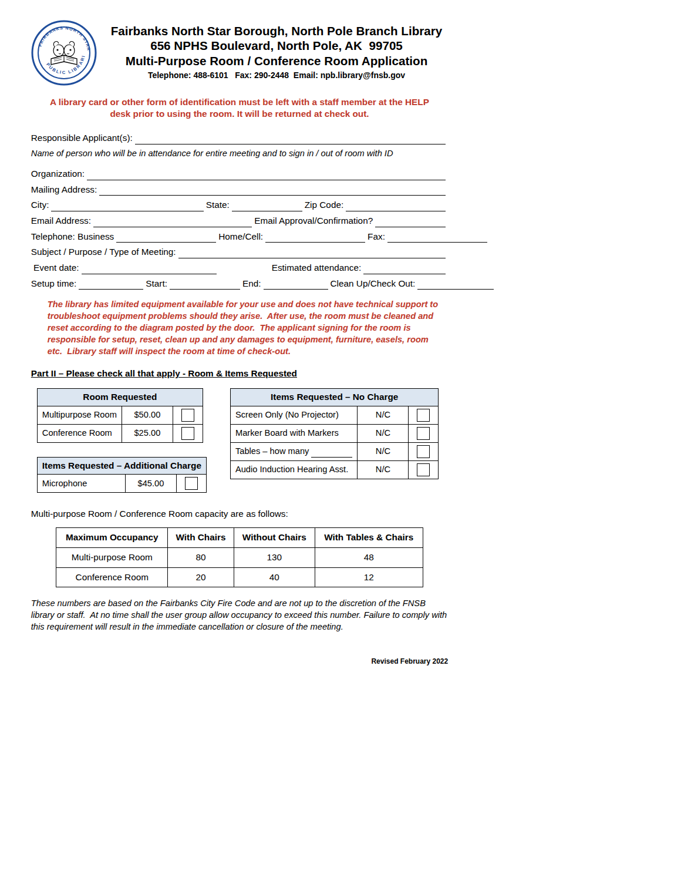FAIRBANKS NORTH STAR BOROUGH PUBLIC LIBRARIES
Fairbanks North Star Borough, North Pole Branch Library
656 NPHS Boulevard, North Pole, AK 99705
Multi-Purpose Room / Conference Room Application
Telephone: 488-6101 Fax: 290-2448 Email: npb.library@fnsb.gov
A library card or other form of identification must be left with a staff member at the HELP desk prior to using the room. It will be returned at check out.
Responsible Applicant(s):
Name of person who will be in attendance for entire meeting and to sign in / out of room with ID
Organization:
Mailing Address:
City: State: Zip Code:
Email Address: Email Approval/Confirmation?
Telephone: Business Home/Cell: Fax:
Subject / Purpose / Type of Meeting:
Event date: Estimated attendance:
Setup time: Start: End: Clean Up/Check Out:
The library has limited equipment available for your use and does not have technical support to troubleshoot equipment problems should they arise. After use, the room must be cleaned and reset according to the diagram posted by the door. The applicant signing for the room is responsible for setup, reset, clean up and any damages to equipment, furniture, easels, room etc. Library staff will inspect the room at time of check-out.
Part II – Please check all that apply - Room & Items Requested
| Room Requested |
| --- |
| Multipurpose Room | $50.00 | |
| Conference Room | $25.00 | |
| Items Requested – Additional Charge |
| --- |
| Microphone | $45.00 | |
| Items Requested – No Charge |
| --- |
| Screen Only (No Projector) | N/C | |
| Marker Board with Markers | N/C | |
| Tables – how many | N/C | |
| Audio Induction Hearing Asst. | N/C | |
Multi-purpose Room / Conference Room capacity are as follows:
| Maximum Occupancy | With Chairs | Without Chairs | With Tables & Chairs |
| --- | --- | --- | --- |
| Multi-purpose Room | 80 | 130 | 48 |
| Conference Room | 20 | 40 | 12 |
These numbers are based on the Fairbanks City Fire Code and are not up to the discretion of the FNSB library or staff. At no time shall the user group allow occupancy to exceed this number. Failure to comply with this requirement will result in the immediate cancellation or closure of the meeting.
Revised February 2022